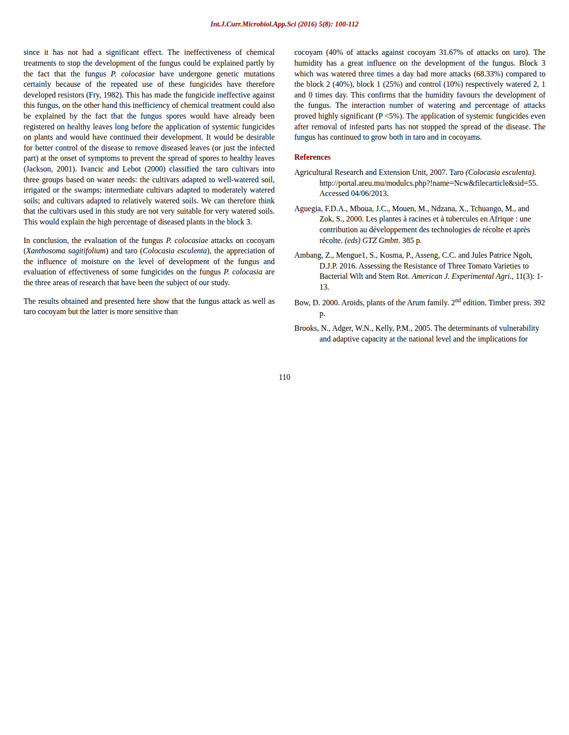Int.J.Curr.Microbiol.App.Sci (2016) 5(8): 100-112
since it has not had a significant effect. The ineffectiveness of chemical treatments to stop the development of the fungus could be explained partly by the fact that the fungus P. colocasiae have undergone genetic mutations certainly because of the repeated use of these fungicides have therefore developed resistors (Fry, 1982). This has made the fungicide ineffective against this fungus, on the other hand this inefficiency of chemical treatment could also be explained by the fact that the fungus spores would have already been registered on healthy leaves long before the application of systemic fungicides on plants and would have continued their development. It would be desirable for better control of the disease to remove diseased leaves (or just the infected part) at the onset of symptoms to prevent the spread of spores to healthy leaves (Jackson, 2001). Ivancic and Lebot (2000) classified the taro cultivars into three groups based on water needs: the cultivars adapted to well-watered soil, irrigated or the swamps; intermediate cultivars adapted to moderately watered soils; and cultivars adapted to relatively watered soils. We can therefore think that the cultivars used in this study are not very suitable for very watered soils. This would explain the high percentage of diseased plants in the block 3.
In conclusion, the evaluation of the fungus P. colocasiae attacks on cocoyam (Xanthosoma sagitifolium) and taro (Colocasia esculenta), the appreciation of the influence of moisture on the level of development of the fungus and evaluation of effectiveness of some fungicides on the fungus P. colocasia are the three areas of research that have been the subject of our study.
The results obtained and presented here show that the fungus attack as well as taro cocoyam but the latter is more sensitive than
cocoyam (40% of attacks against cocoyam 31.67% of attacks on taro). The humidity has a great influence on the development of the fungus. Block 3 which was watered three times a day had more attacks (68.33%) compared to the block 2 (40%), block 1 (25%) and control (10%) respectively watered 2, 1 and 0 times day. This confirms that the humidity favours the development of the fungus. The interaction number of watering and percentage of attacks proved highly significant (P <5%). The application of systemic fungicides even after removal of infested parts has not stopped the spread of the disease. The fungus has continued to grow both in taro and in cocoyams.
References
Agricultural Research and Extension Unit, 2007. Taro (Colocasia esculenta). http://portal.areu.mu/modulcs.php?!name=Ncw&filecarticle&sid=55. Accessed 04/06/2013.
Aguegia, F.D.A., Mboua, J.C., Mouen, M., Ndzana, X., Tchuango, M., and Zok, S., 2000. Les plantes à racines et à tubercules en Afrique : une contribution au développement des technologies de récolte et après récolte. (eds) GTZ Gmbtt. 385 p.
Ambang, Z., Mengue1, S., Kosma, P., Asseng, C.C. and Jules Patrice Ngoh, D.J.P. 2016. Assessing the Resistance of Three Tomato Varieties to Bacterial Wilt and Stem Rot. American J. Experimental Agri., 11(3): 1-13.
Bow, D. 2000. Aroids, plants of the Arum family. 2nd edition. Timber press. 392 p.
Brooks, N., Adger, W.N., Kelly, P.M., 2005. The determinants of vulnerability and adaptive capacity at the national level and the implications for
110